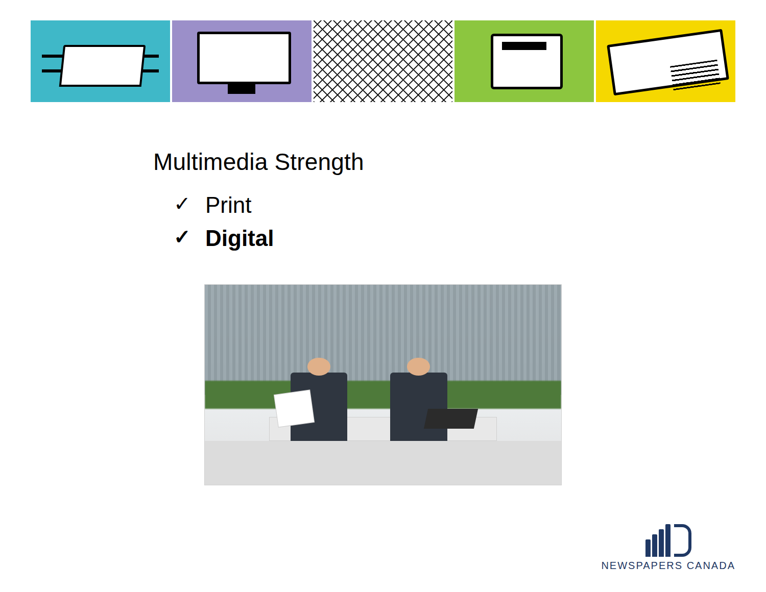Multimedia Strength
Print
Digital
NEWSPAPERS CANADA